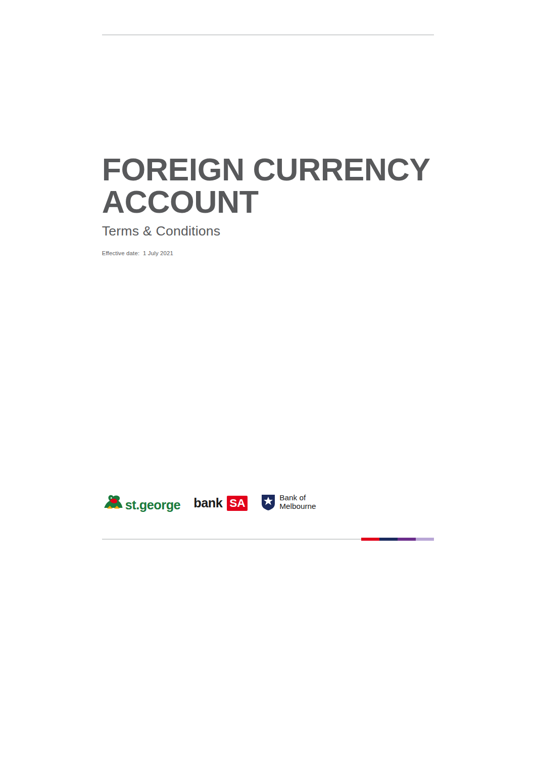Foreign Currency
Account
Terms & Conditions
Effective date: 1 July 2021
st. george
bank SA
Bank of
Melbourne